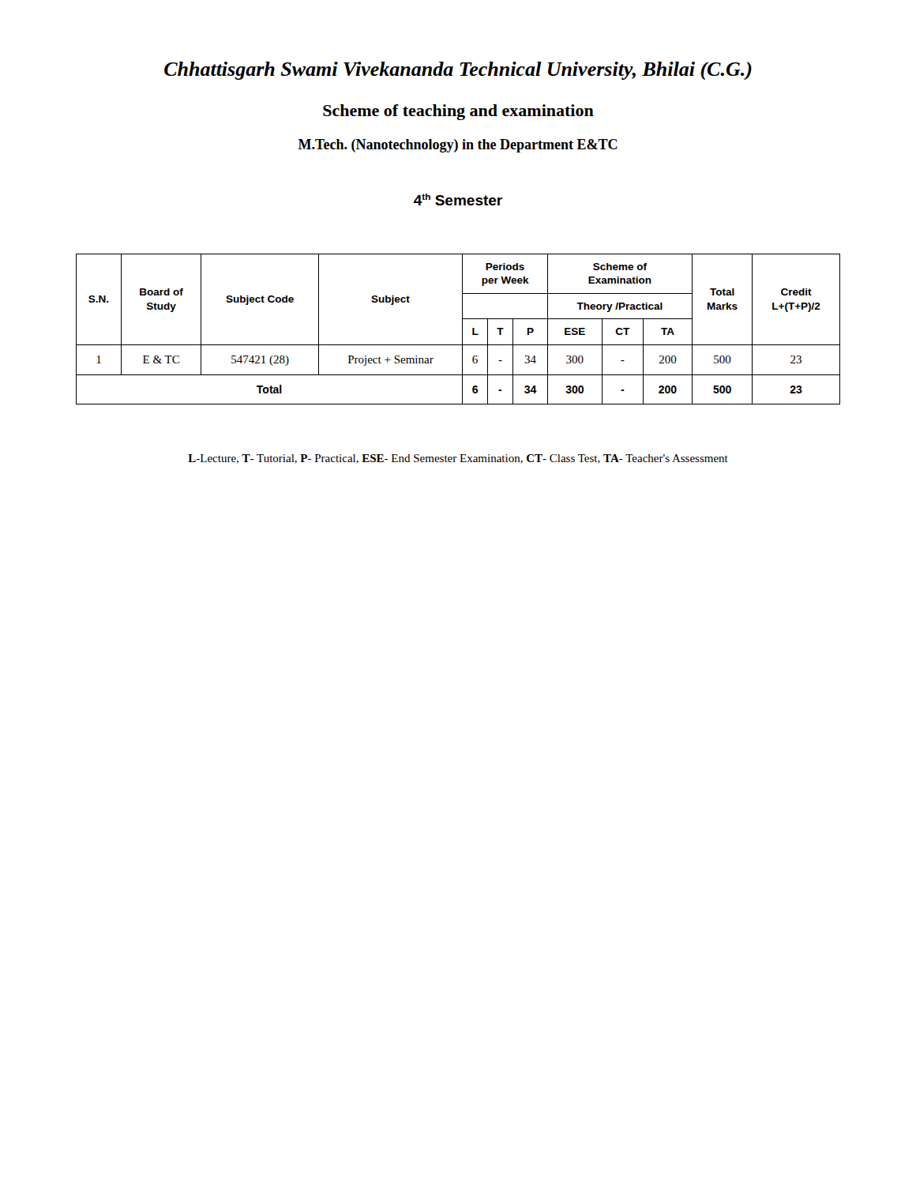Chhattisgarh Swami Vivekananda Technical University, Bhilai (C.G.)
Scheme of teaching and examination
M.Tech. (Nanotechnology) in the Department E&TC
4th Semester
| S.N. | Board of Study | Subject Code | Subject | Periods per Week | Scheme of Examination | Total Marks | Credit L+(T+P)/2 |
| --- | --- | --- | --- | --- | --- | --- | --- |
| | Theory /Practical |
| L | T | P | ESE | CT | TA |
| 1 | E & TC | 547421 (28) | Project + Seminar | 6 | - | 34 | 300 | - | 200 | 500 | 23 |
| Total | 6 | - | 34 | 300 | - | 200 | 500 | 23 |
L-Lecture, T- Tutorial, P- Practical, ESE- End Semester Examination, CT- Class Test, TA- Teacher's Assessment